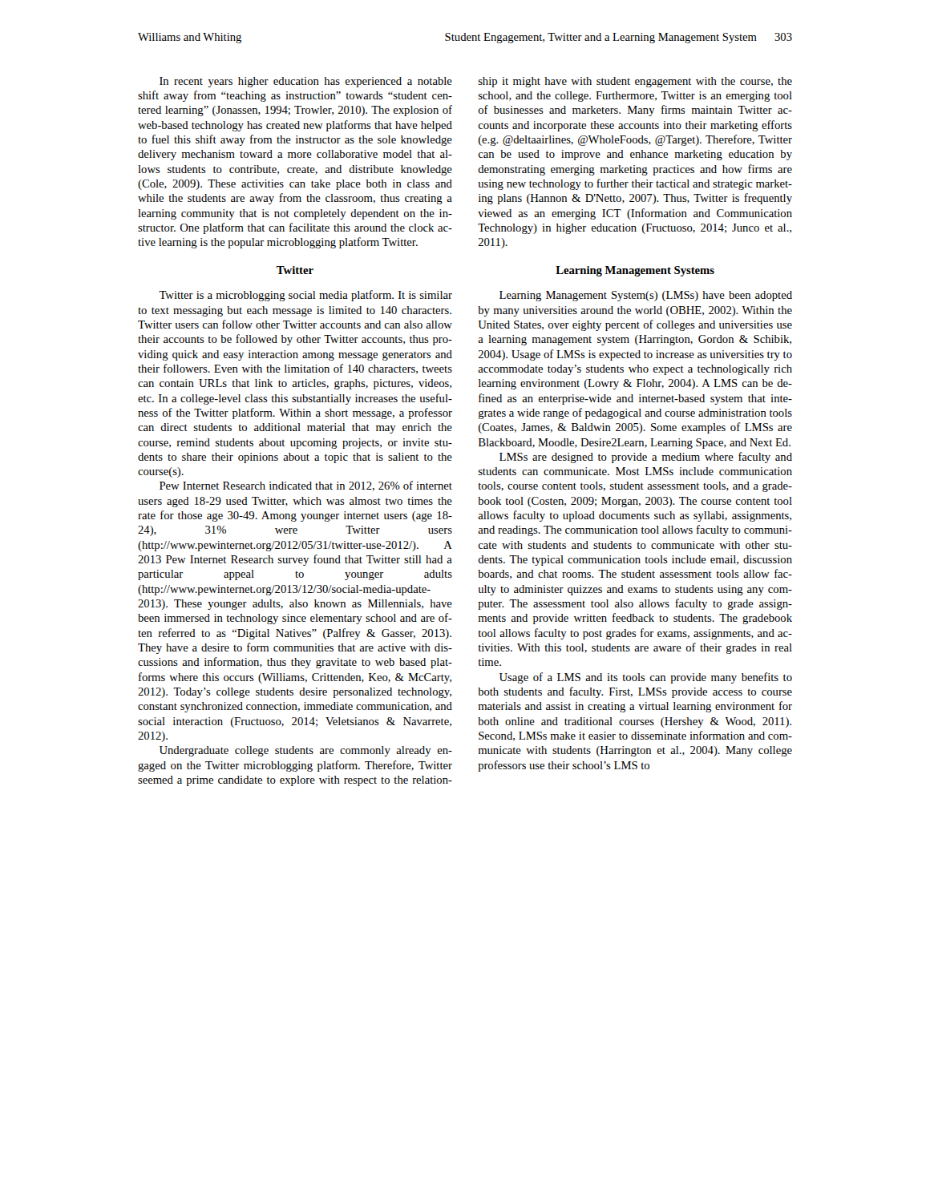Williams and Whiting Student Engagement, Twitter and a Learning Management System303
In recent years higher education has experienced a notable shift away from “teaching as instruction” towards “student centered learning” (Jonassen, 1994; Trowler, 2010). The explosion of web-based technology has created new platforms that have helped to fuel this shift away from the instructor as the sole knowledge delivery mechanism toward a more collaborative model that allows students to contribute, create, and distribute knowledge (Cole, 2009). These activities can take place both in class and while the students are away from the classroom, thus creating a learning community that is not completely dependent on the instructor. One platform that can facilitate this around the clock active learning is the popular microblogging platform Twitter.
Twitter
Twitter is a microblogging social media platform. It is similar to text messaging but each message is limited to 140 characters. Twitter users can follow other Twitter accounts and can also allow their accounts to be followed by other Twitter accounts, thus providing quick and easy interaction among message generators and their followers. Even with the limitation of 140 characters, tweets can contain URLs that link to articles, graphs, pictures, videos, etc. In a college-level class this substantially increases the usefulness of the Twitter platform. Within a short message, a professor can direct students to additional material that may enrich the course, remind students about upcoming projects, or invite students to share their opinions about a topic that is salient to the course(s).
Pew Internet Research indicated that in 2012, 26% of internet users aged 18-29 used Twitter, which was almost two times the rate for those age 30-49. Among younger internet users (age 18-24), 31% were Twitter users (http://www.pewinternet.org/2012/05/31/twitter-use-2012/). A 2013 Pew Internet Research survey found that Twitter still had a particular appeal to younger adults (http://www.pewinternet.org/2013/12/30/social-media-update-2013). These younger adults, also known as Millennials, have been immersed in technology since elementary school and are often referred to as “Digital Natives” (Palfrey & Gasser, 2013). They have a desire to form communities that are active with discussions and information, thus they gravitate to web based platforms where this occurs (Williams, Crittenden, Keo, & McCarty, 2012). Today’s college students desire personalized technology, constant synchronized connection, immediate communication, and social interaction (Fructuoso, 2014; Veletsianos & Navarrete, 2012).
Undergraduate college students are commonly already engaged on the Twitter microblogging platform. Therefore, Twitter seemed a prime candidate to explore with respect to the relationship it might have with student engagement with the course, the school, and the college. Furthermore, Twitter is an emerging tool of businesses and marketers. Many firms maintain Twitter accounts and incorporate these accounts into their marketing efforts (e.g. @deltaairlines, @WholeFoods, @Target). Therefore, Twitter can be used to improve and enhance marketing education by demonstrating emerging marketing practices and how firms are using new technology to further their tactical and strategic marketing plans (Hannon & D'Netto, 2007). Thus, Twitter is frequently viewed as an emerging ICT (Information and Communication Technology) in higher education (Fructuoso, 2014; Junco et al., 2011).
Learning Management Systems
Learning Management System(s) (LMSs) have been adopted by many universities around the world (OBHE, 2002). Within the United States, over eighty percent of colleges and universities use a learning management system (Harrington, Gordon & Schibik, 2004). Usage of LMSs is expected to increase as universities try to accommodate today’s students who expect a technologically rich learning environment (Lowry & Flohr, 2004). A LMS can be defined as an enterprise-wide and internet-based system that integrates a wide range of pedagogical and course administration tools (Coates, James, & Baldwin 2005). Some examples of LMSs are Blackboard, Moodle, Desire2Learn, Learning Space, and Next Ed.
LMSs are designed to provide a medium where faculty and students can communicate. Most LMSs include communication tools, course content tools, student assessment tools, and a gradebook tool (Costen, 2009; Morgan, 2003). The course content tool allows faculty to upload documents such as syllabi, assignments, and readings. The communication tool allows faculty to communicate with students and students to communicate with other students. The typical communication tools include email, discussion boards, and chat rooms. The student assessment tools allow faculty to administer quizzes and exams to students using any computer. The assessment tool also allows faculty to grade assignments and provide written feedback to students. The gradebook tool allows faculty to post grades for exams, assignments, and activities. With this tool, students are aware of their grades in real time.
Usage of a LMS and its tools can provide many benefits to both students and faculty. First, LMSs provide access to course materials and assist in creating a virtual learning environment for both online and traditional courses (Hershey & Wood, 2011). Second, LMSs make it easier to disseminate information and communicate with students (Harrington et al., 2004). Many college professors use their school’s LMS to